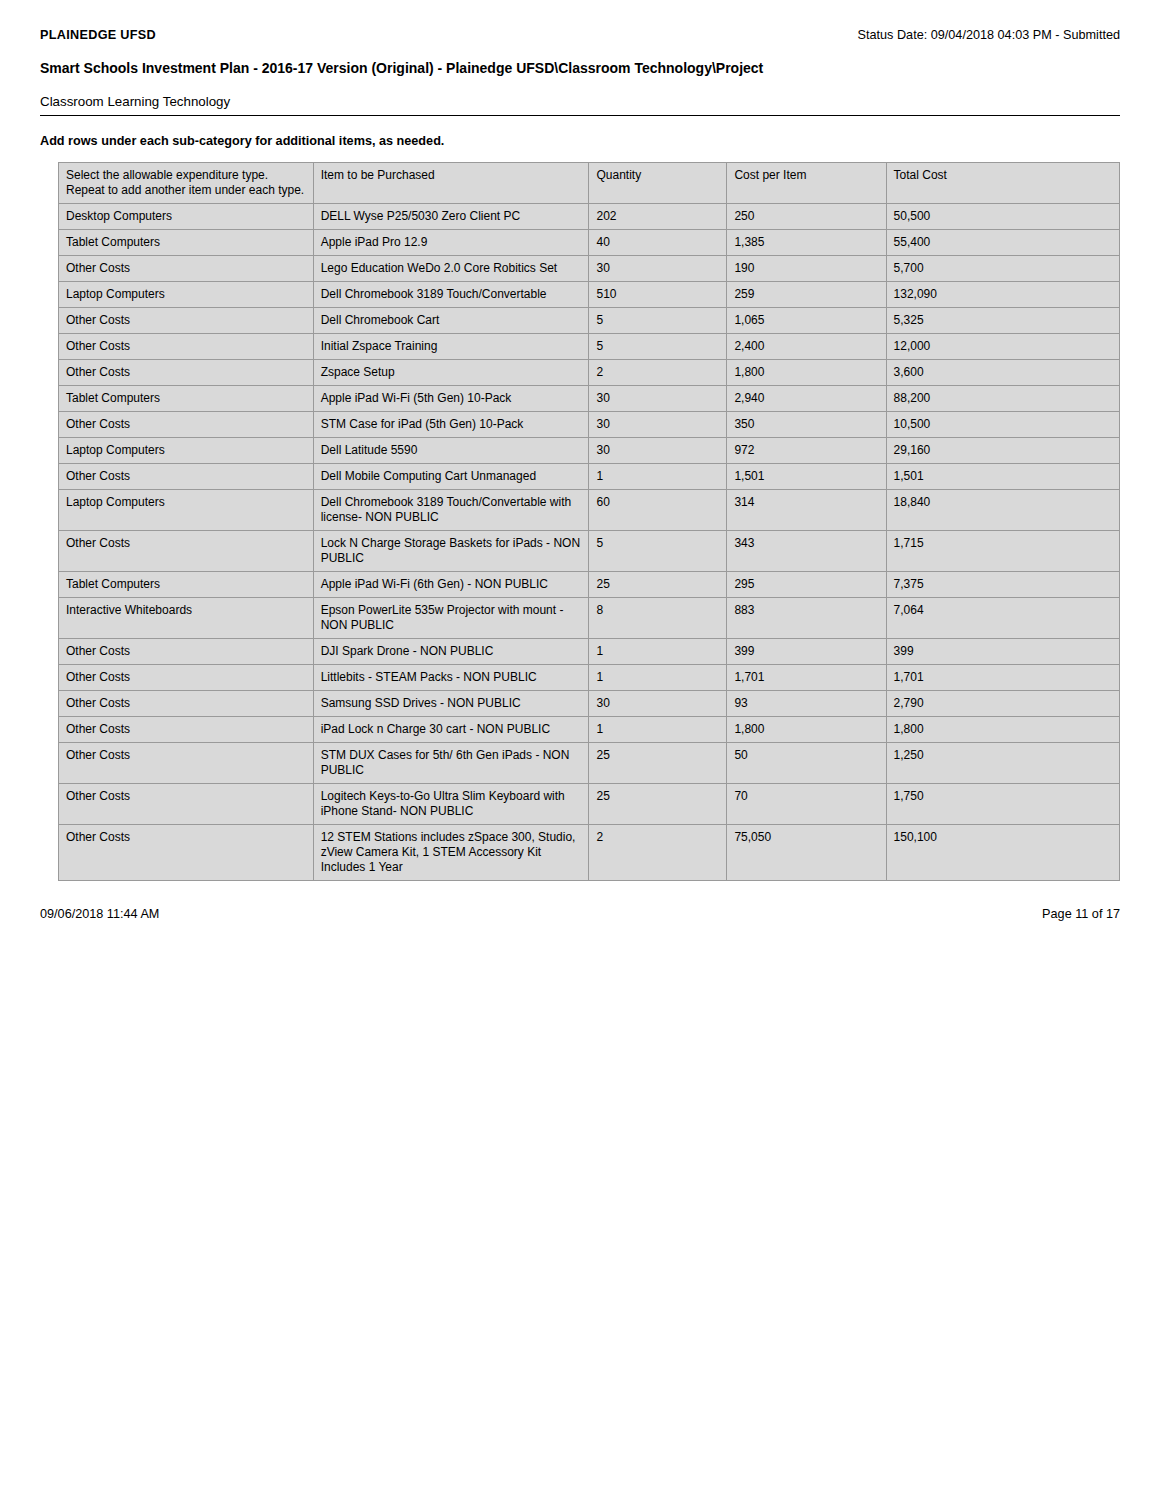PLAINEDGE UFSD
Status Date: 09/04/2018 04:03 PM - Submitted
Smart Schools Investment Plan - 2016-17 Version (Original) - Plainedge UFSD\Classroom Technology\Project
Classroom Learning Technology
Add rows under each sub-category for additional items, as needed.
| Select the allowable expenditure type. Repeat to add another item under each type. | Item to be Purchased | Quantity | Cost per Item | Total Cost |
| --- | --- | --- | --- | --- |
| Desktop Computers | DELL Wyse P25/5030 Zero Client PC | 202 | 250 | 50,500 |
| Tablet Computers | Apple iPad Pro 12.9 | 40 | 1,385 | 55,400 |
| Other Costs | Lego Education WeDo 2.0 Core Robitics Set | 30 | 190 | 5,700 |
| Laptop Computers | Dell Chromebook 3189 Touch/Convertable | 510 | 259 | 132,090 |
| Other Costs | Dell Chromebook Cart | 5 | 1,065 | 5,325 |
| Other Costs | Initial Zspace Training | 5 | 2,400 | 12,000 |
| Other Costs | Zspace Setup | 2 | 1,800 | 3,600 |
| Tablet Computers | Apple iPad Wi-Fi (5th Gen) 10-Pack | 30 | 2,940 | 88,200 |
| Other Costs | STM Case for iPad (5th Gen) 10-Pack | 30 | 350 | 10,500 |
| Laptop Computers | Dell Latitude 5590 | 30 | 972 | 29,160 |
| Other Costs | Dell Mobile Computing Cart Unmanaged | 1 | 1,501 | 1,501 |
| Laptop Computers | Dell Chromebook 3189 Touch/Convertable with license- NON PUBLIC | 60 | 314 | 18,840 |
| Other Costs | Lock N Charge Storage Baskets for iPads - NON PUBLIC | 5 | 343 | 1,715 |
| Tablet Computers | Apple iPad Wi-Fi (6th Gen) - NON PUBLIC | 25 | 295 | 7,375 |
| Interactive Whiteboards | Epson PowerLite 535w Projector with mount - NON PUBLIC | 8 | 883 | 7,064 |
| Other Costs | DJI Spark Drone - NON PUBLIC | 1 | 399 | 399 |
| Other Costs | Littlebits - STEAM Packs - NON PUBLIC | 1 | 1,701 | 1,701 |
| Other Costs | Samsung SSD Drives - NON PUBLIC | 30 | 93 | 2,790 |
| Other Costs | iPad Lock n Charge 30 cart - NON PUBLIC | 1 | 1,800 | 1,800 |
| Other Costs | STM DUX Cases for 5th/ 6th Gen iPads - NON PUBLIC | 25 | 50 | 1,250 |
| Other Costs | Logitech Keys-to-Go Ultra Slim Keyboard with iPhone Stand- NON PUBLIC | 25 | 70 | 1,750 |
| Other Costs | 12 STEM Stations includes zSpace 300, Studio, zView Camera Kit, 1 STEM Accessory Kit Includes 1 Year | 2 | 75,050 | 150,100 |
09/06/2018 11:44 AM
Page 11 of 17